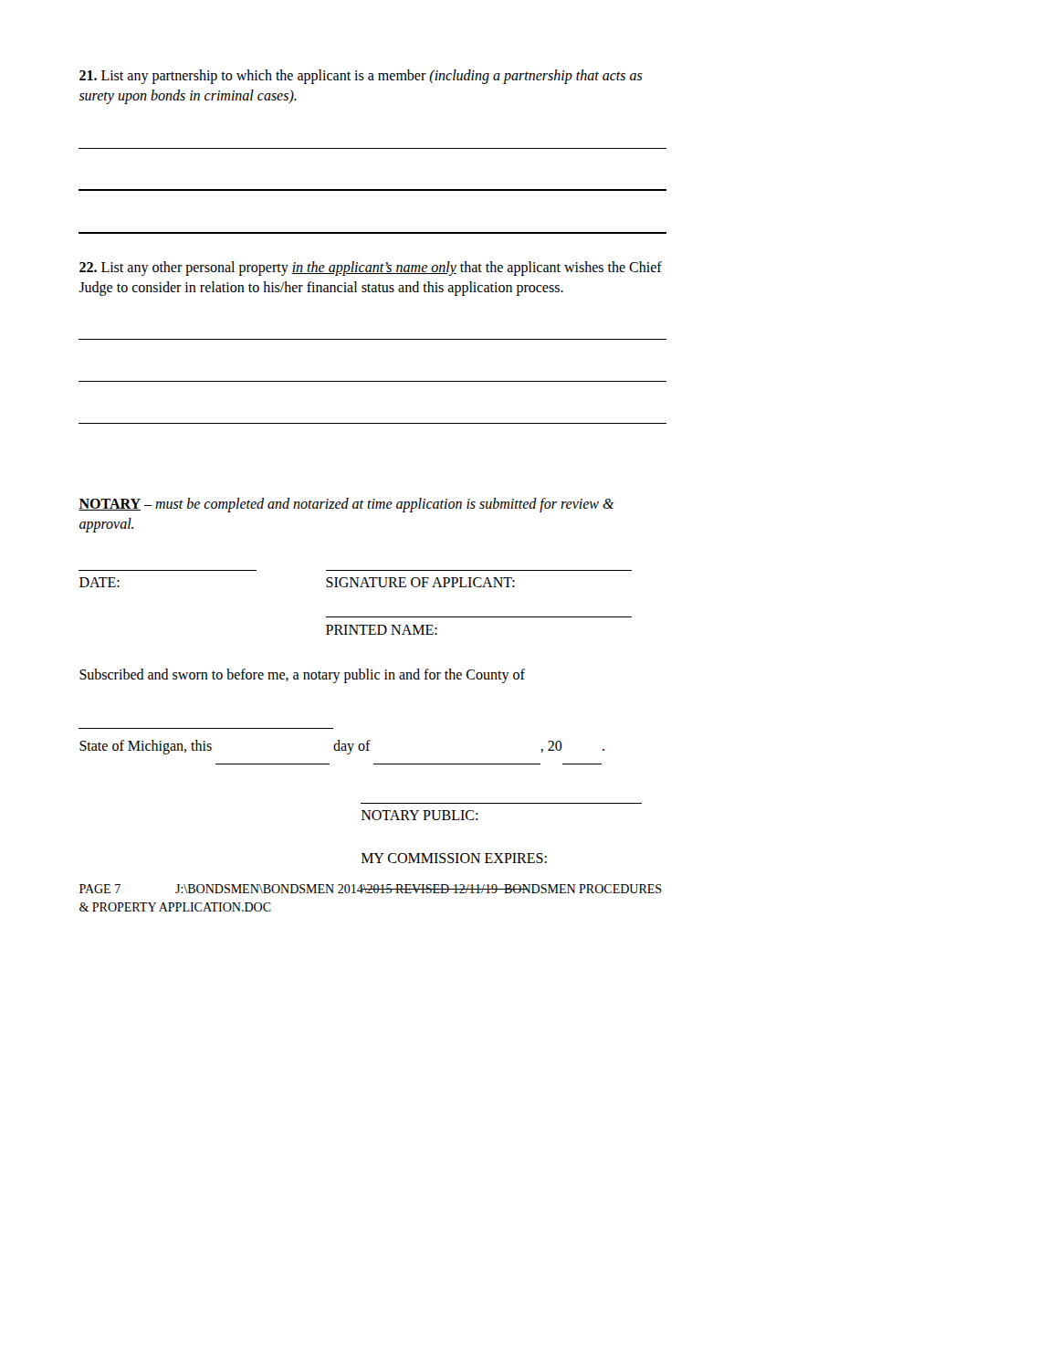21. List any partnership to which the applicant is a member (including a partnership that acts as surety upon bonds in criminal cases).
22. List any other personal property in the applicant’s name only that the applicant wishes the Chief Judge to consider in relation to his/her financial status and this application process.
NOTARY – must be completed and notarized at time application is submitted for review & approval.
| DATE: | SIGNATURE OF APPLICANT: PRINTED NAME: |
Subscribed and sworn to before me, a notary public in and for the County of
State of Michigan, this day of , 20 .
NOTARY PUBLIC:
MY COMMISSION EXPIRES:
PAGE 7 J:\BONDSMEN\BONDSMEN 2014\2015 REVISED 12/11/19 BONDSMEN PROCEDURES & PROPERTY APPLICATION.DOC